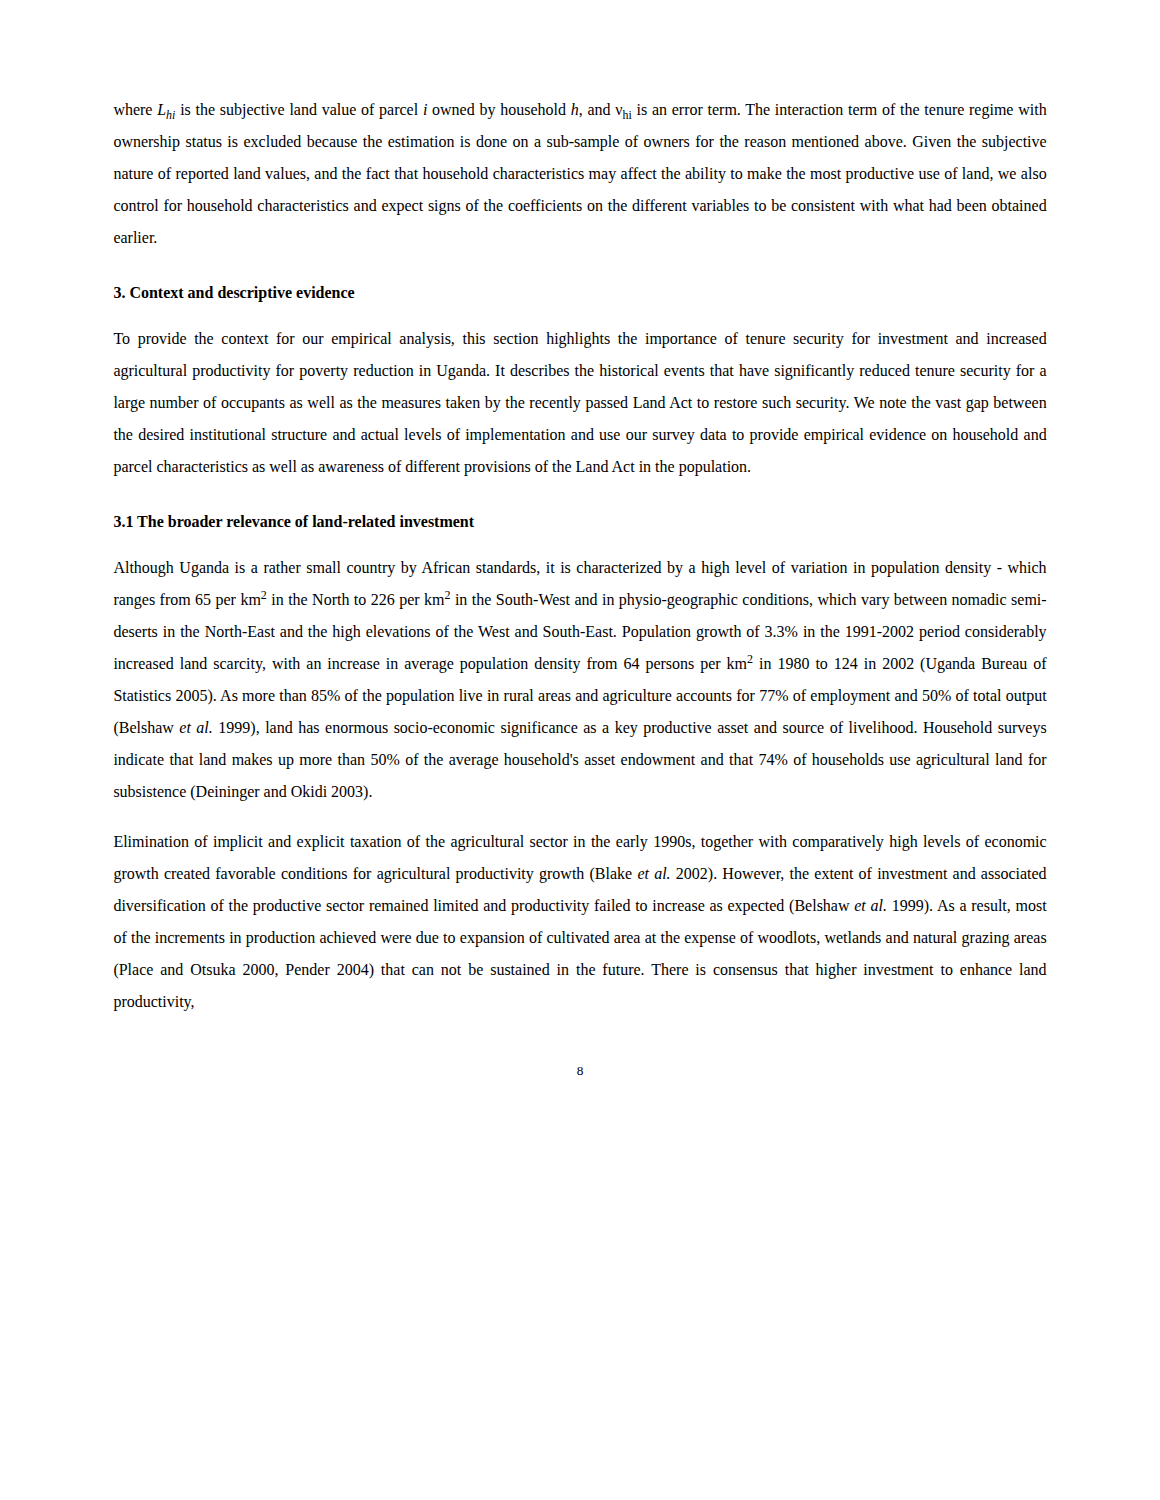where Lhi is the subjective land value of parcel i owned by household h, and νhi is an error term. The interaction term of the tenure regime with ownership status is excluded because the estimation is done on a sub-sample of owners for the reason mentioned above. Given the subjective nature of reported land values, and the fact that household characteristics may affect the ability to make the most productive use of land, we also control for household characteristics and expect signs of the coefficients on the different variables to be consistent with what had been obtained earlier.
3. Context and descriptive evidence
To provide the context for our empirical analysis, this section highlights the importance of tenure security for investment and increased agricultural productivity for poverty reduction in Uganda. It describes the historical events that have significantly reduced tenure security for a large number of occupants as well as the measures taken by the recently passed Land Act to restore such security. We note the vast gap between the desired institutional structure and actual levels of implementation and use our survey data to provide empirical evidence on household and parcel characteristics as well as awareness of different provisions of the Land Act in the population.
3.1 The broader relevance of land-related investment
Although Uganda is a rather small country by African standards, it is characterized by a high level of variation in population density - which ranges from 65 per km2 in the North to 226 per km2 in the South-West and in physio-geographic conditions, which vary between nomadic semi-deserts in the North-East and the high elevations of the West and South-East. Population growth of 3.3% in the 1991-2002 period considerably increased land scarcity, with an increase in average population density from 64 persons per km2 in 1980 to 124 in 2002 (Uganda Bureau of Statistics 2005). As more than 85% of the population live in rural areas and agriculture accounts for 77% of employment and 50% of total output (Belshaw et al. 1999), land has enormous socio-economic significance as a key productive asset and source of livelihood. Household surveys indicate that land makes up more than 50% of the average household's asset endowment and that 74% of households use agricultural land for subsistence (Deininger and Okidi 2003).
Elimination of implicit and explicit taxation of the agricultural sector in the early 1990s, together with comparatively high levels of economic growth created favorable conditions for agricultural productivity growth (Blake et al. 2002). However, the extent of investment and associated diversification of the productive sector remained limited and productivity failed to increase as expected (Belshaw et al. 1999). As a result, most of the increments in production achieved were due to expansion of cultivated area at the expense of woodlots, wetlands and natural grazing areas (Place and Otsuka 2000, Pender 2004) that can not be sustained in the future. There is consensus that higher investment to enhance land productivity,
8